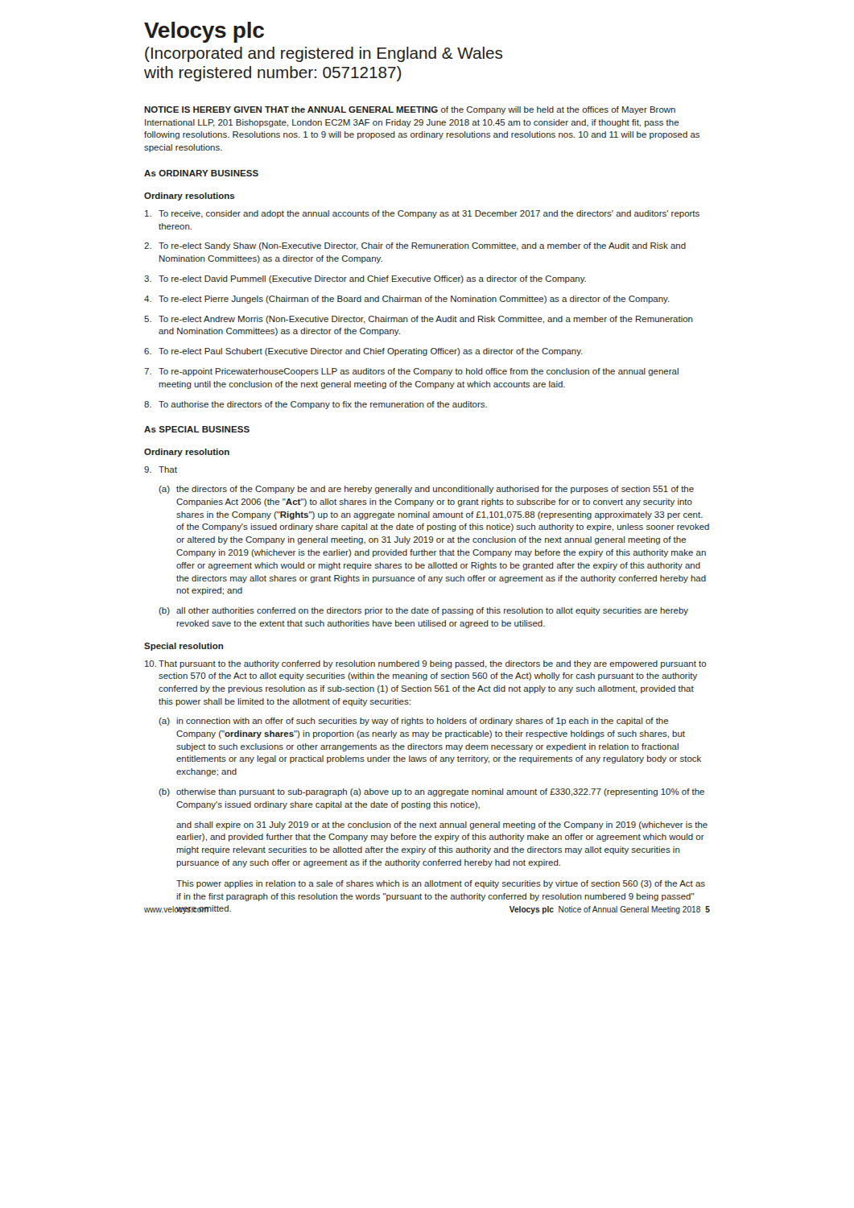Velocys plc
(Incorporated and registered in England & Wales
with registered number: 05712187)
NOTICE IS HEREBY GIVEN THAT the ANNUAL GENERAL MEETING of the Company will be held at the offices of Mayer Brown International LLP, 201 Bishopsgate, London EC2M 3AF on Friday 29 June 2018 at 10.45 am to consider and, if thought fit, pass the following resolutions. Resolutions nos. 1 to 9 will be proposed as ordinary resolutions and resolutions nos. 10 and 11 will be proposed as special resolutions.
As ORDINARY BUSINESS
Ordinary resolutions
To receive, consider and adopt the annual accounts of the Company as at 31 December 2017 and the directors' and auditors' reports thereon.
To re-elect Sandy Shaw (Non-Executive Director, Chair of the Remuneration Committee, and a member of the Audit and Risk and Nomination Committees) as a director of the Company.
To re-elect David Pummell (Executive Director and Chief Executive Officer) as a director of the Company.
To re-elect Pierre Jungels (Chairman of the Board and Chairman of the Nomination Committee) as a director of the Company.
To re-elect Andrew Morris (Non-Executive Director, Chairman of the Audit and Risk Committee, and a member of the Remuneration and Nomination Committees) as a director of the Company.
To re-elect Paul Schubert (Executive Director and Chief Operating Officer) as a director of the Company.
To re-appoint PricewaterhouseCoopers LLP as auditors of the Company to hold office from the conclusion of the annual general meeting until the conclusion of the next general meeting of the Company at which accounts are laid.
To authorise the directors of the Company to fix the remuneration of the auditors.
As SPECIAL BUSINESS
Ordinary resolution
That
the directors of the Company be and are hereby generally and unconditionally authorised for the purposes of section 551 of the Companies Act 2006 (the "Act") to allot shares in the Company or to grant rights to subscribe for or to convert any security into shares in the Company ("Rights") up to an aggregate nominal amount of £1,101,075.88 (representing approximately 33 per cent. of the Company's issued ordinary share capital at the date of posting of this notice) such authority to expire, unless sooner revoked or altered by the Company in general meeting, on 31 July 2019 or at the conclusion of the next annual general meeting of the Company in 2019 (whichever is the earlier) and provided further that the Company may before the expiry of this authority make an offer or agreement which would or might require shares to be allotted or Rights to be granted after the expiry of this authority and the directors may allot shares or grant Rights in pursuance of any such offer or agreement as if the authority conferred hereby had not expired; and
all other authorities conferred on the directors prior to the date of passing of this resolution to allot equity securities are hereby revoked save to the extent that such authorities have been utilised or agreed to be utilised.
Special resolution
That pursuant to the authority conferred by resolution numbered 9 being passed, the directors be and they are empowered pursuant to section 570 of the Act to allot equity securities (within the meaning of section 560 of the Act) wholly for cash pursuant to the authority conferred by the previous resolution as if sub-section (1) of Section 561 of the Act did not apply to any such allotment, provided that this power shall be limited to the allotment of equity securities:
in connection with an offer of such securities by way of rights to holders of ordinary shares of 1p each in the capital of the Company ("ordinary shares") in proportion (as nearly as may be practicable) to their respective holdings of such shares, but subject to such exclusions or other arrangements as the directors may deem necessary or expedient in relation to fractional entitlements or any legal or practical problems under the laws of any territory, or the requirements of any regulatory body or stock exchange; and
otherwise than pursuant to sub-paragraph (a) above up to an aggregate nominal amount of £330,322.77 (representing 10% of the Company's issued ordinary share capital at the date of posting this notice),
and shall expire on 31 July 2019 or at the conclusion of the next annual general meeting of the Company in 2019 (whichever is the earlier), and provided further that the Company may before the expiry of this authority make an offer or agreement which would or might require relevant securities to be allotted after the expiry of this authority and the directors may allot equity securities in pursuance of any such offer or agreement as if the authority conferred hereby had not expired.
This power applies in relation to a sale of shares which is an allotment of equity securities by virtue of section 560 (3) of the Act as if in the first paragraph of this resolution the words "pursuant to the authority conferred by resolution numbered 9 being passed" were omitted.
www.velocys.com
Velocys plc Notice of Annual General Meeting 20185